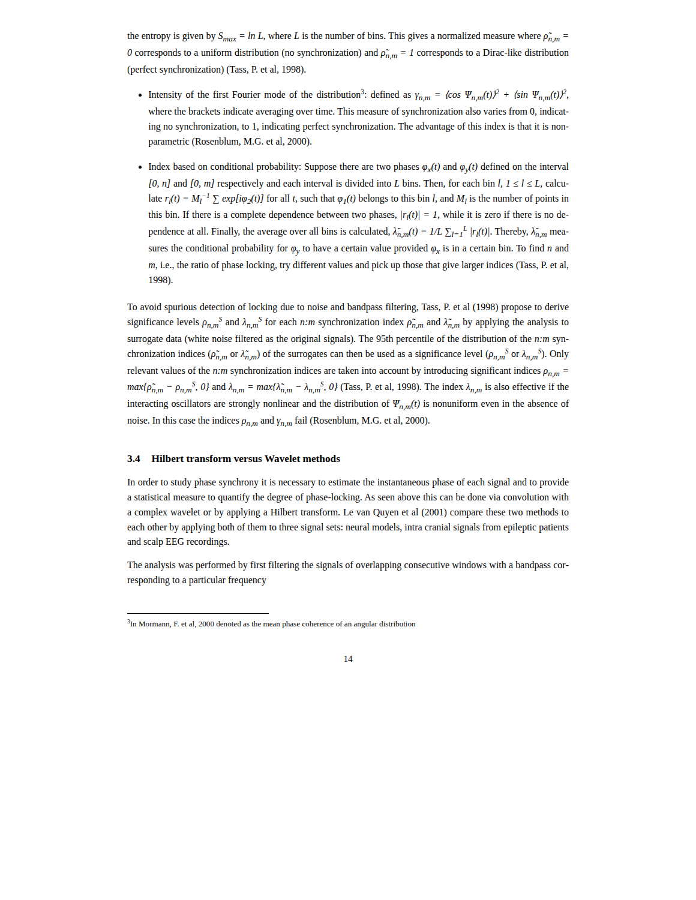the entropy is given by Smax = ln L, where L is the number of bins. This gives a normalized measure where ρ̃n,m = 0 corresponds to a uniform distribution (no synchronization) and ρ̃n,m = 1 corresponds to a Dirac-like distribution (perfect synchronization) (Tass, P. et al, 1998).
Intensity of the first Fourier mode of the distribution3: defined as γn,m = ⟨cos Ψn,m(t)⟩2 + ⟨sin Ψn,m(t)⟩2, where the brackets indicate averaging over time. This measure of synchronization also varies from 0, indicating no synchronization, to 1, indicating perfect synchronization. The advantage of this index is that it is nonparametric (Rosenblum, M.G. et al, 2000).
Index based on conditional probability: Suppose there are two phases φx(t) and φy(t) defined on the interval [0, n] and [0, m] respectively and each interval is divided into L bins. Then, for each bin l, 1 ≤ l ≤ L, calculate rl(t) = Ml−1 ∑ exp[iφ2(t)] for all t, such that φ1(t) belongs to this bin l, and Ml is the number of points in this bin. If there is a complete dependence between two phases, |rl(t)| = 1, while it is zero if there is no dependence at all. Finally, the average over all bins is calculated, λ̃n,m(t) = 1/L ∑l=1L |rl(t)|. Thereby, λ̃n,m measures the conditional probability for φy to have a certain value provided φx is in a certain bin. To find n and m, i.e., the ratio of phase locking, try different values and pick up those that give larger indices (Tass, P. et al, 1998).
To avoid spurious detection of locking due to noise and bandpass filtering, Tass, P. et al (1998) propose to derive significance levels ρn,mS and λn,mS for each n:m synchronization index ρ̃n,m and λ̃n,m by applying the analysis to surrogate data (white noise filtered as the original signals). The 95th percentile of the distribution of the n:m synchronization indices (ρ̃n,m or λ̃n,m) of the surrogates can then be used as a significance level (ρn,mS or λn,mS). Only relevant values of the n:m synchronization indices are taken into account by introducing significant indices ρn,m = max{ρ̃n,m − ρn,mS, 0} and λn,m = max{λ̃n,m − λn,mS, 0} (Tass, P. et al, 1998). The index λn,m is also effective if the interacting oscillators are strongly nonlinear and the distribution of Ψn,m(t) is nonuniform even in the absence of noise. In this case the indices ρn,m and γn,m fail (Rosenblum, M.G. et al, 2000).
3.4 Hilbert transform versus Wavelet methods
In order to study phase synchrony it is necessary to estimate the instantaneous phase of each signal and to provide a statistical measure to quantify the degree of phase-locking. As seen above this can be done via convolution with a complex wavelet or by applying a Hilbert transform. Le van Quyen et al (2001) compare these two methods to each other by applying both of them to three signal sets: neural models, intra cranial signals from epileptic patients and scalp EEG recordings.
The analysis was performed by first filtering the signals of overlapping consecutive windows with a bandpass corresponding to a particular frequency
3In Mormann, F. et al, 2000 denoted as the mean phase coherence of an angular distribution
14